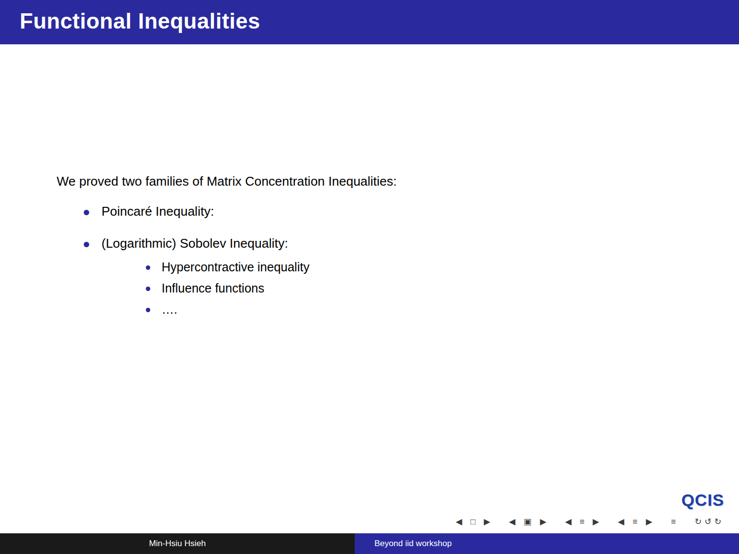Functional Inequalities
We proved two families of Matrix Concentration Inequalities:
Poincaré Inequality:
(Logarithmic) Sobolev Inequality:
Hypercontractive inequality
Influence functions
….
QCIS
◀ □ ▶ ◀ ▣ ▶ ◀ ≡ ▶ ◀ ≡ ▶ ≡ ↻↺↻
Min-Hsiu Hsieh
Beyond iid workshop